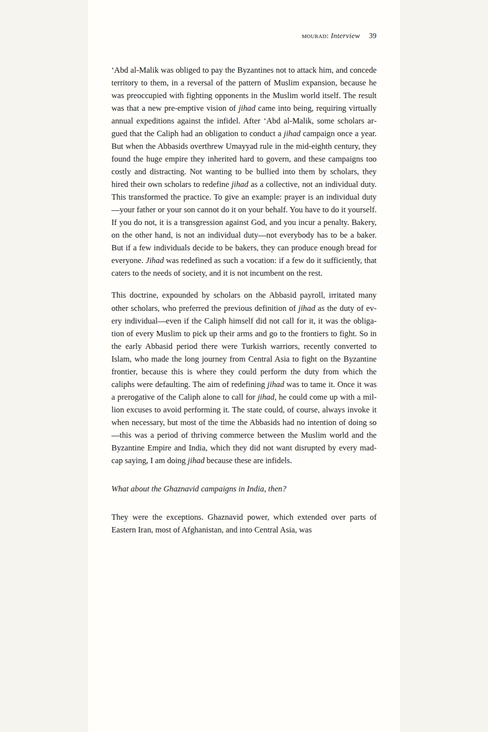Mourad: Interview 39
‘Abd al-Malik was obliged to pay the Byzantines not to attack him, and concede territory to them, in a reversal of the pattern of Muslim expansion, because he was preoccupied with fighting opponents in the Muslim world itself. The result was that a new pre-emptive vision of jihad came into being, requiring virtually annual expeditions against the infidel. After ‘Abd al-Malik, some scholars argued that the Caliph had an obligation to conduct a jihad campaign once a year. But when the Abbasids overthrew Umayyad rule in the mid-eighth century, they found the huge empire they inherited hard to govern, and these campaigns too costly and distracting. Not wanting to be bullied into them by scholars, they hired their own scholars to redefine jihad as a collective, not an individual duty. This transformed the practice. To give an example: prayer is an individual duty—your father or your son cannot do it on your behalf. You have to do it yourself. If you do not, it is a transgression against God, and you incur a penalty. Bakery, on the other hand, is not an individual duty—not everybody has to be a baker. But if a few individuals decide to be bakers, they can produce enough bread for everyone. Jihad was redefined as such a vocation: if a few do it sufficiently, that caters to the needs of society, and it is not incumbent on the rest.
This doctrine, expounded by scholars on the Abbasid payroll, irritated many other scholars, who preferred the previous definition of jihad as the duty of every individual—even if the Caliph himself did not call for it, it was the obligation of every Muslim to pick up their arms and go to the frontiers to fight. So in the early Abbasid period there were Turkish warriors, recently converted to Islam, who made the long journey from Central Asia to fight on the Byzantine frontier, because this is where they could perform the duty from which the caliphs were defaulting. The aim of redefining jihad was to tame it. Once it was a prerogative of the Caliph alone to call for jihad, he could come up with a million excuses to avoid performing it. The state could, of course, always invoke it when necessary, but most of the time the Abbasids had no intention of doing so—this was a period of thriving commerce between the Muslim world and the Byzantine Empire and India, which they did not want disrupted by every madcap saying, I am doing jihad because these are infidels.
What about the Ghaznavid campaigns in India, then?
They were the exceptions. Ghaznavid power, which extended over parts of Eastern Iran, most of Afghanistan, and into Central Asia, was